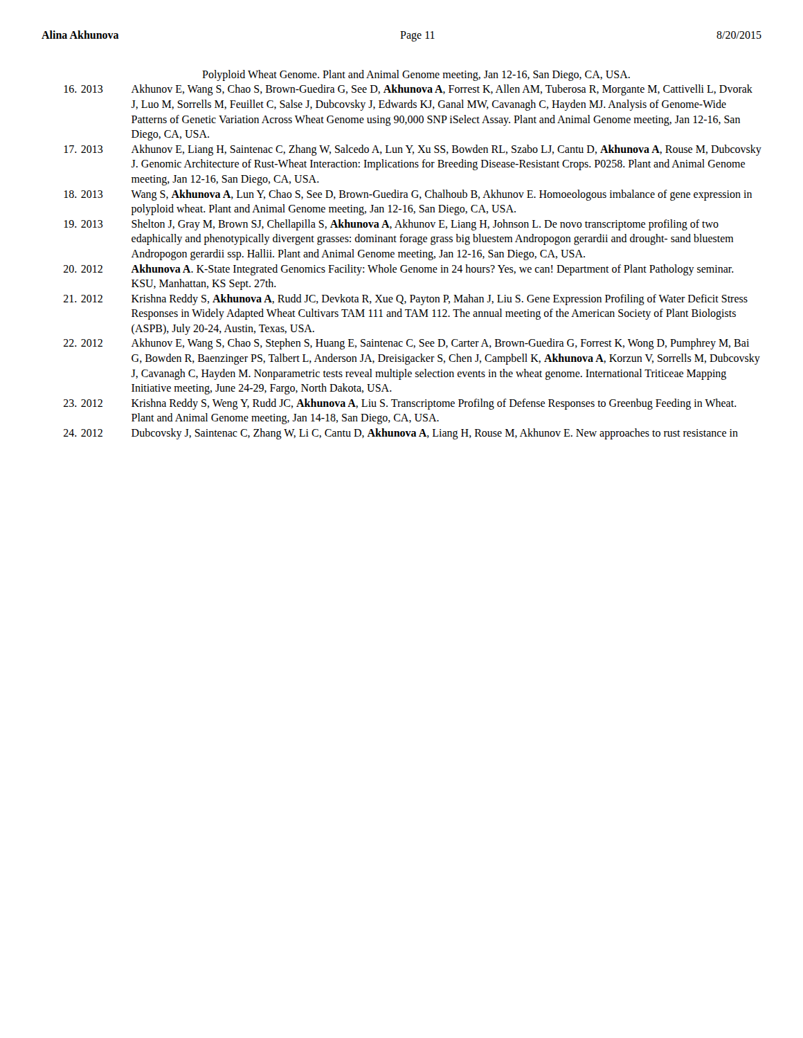Alina Akhunova Page 11 8/20/2015
Polyploid Wheat Genome. Plant and Animal Genome meeting, Jan 12-16, San Diego, CA, USA.
16. 2013 Akhunov E, Wang S, Chao S, Brown-Guedira G, See D, Akhunova A, Forrest K, Allen AM, Tuberosa R, Morgante M, Cattivelli L, Dvorak J, Luo M, Sorrells M, Feuillet C, Salse J, Dubcovsky J, Edwards KJ, Ganal MW, Cavanagh C, Hayden MJ. Analysis of Genome-Wide Patterns of Genetic Variation Across Wheat Genome using 90,000 SNP iSelect Assay. Plant and Animal Genome meeting, Jan 12-16, San Diego, CA, USA.
17. 2013 Akhunov E, Liang H, Saintenac C, Zhang W, Salcedo A, Lun Y, Xu SS, Bowden RL, Szabo LJ, Cantu D, Akhunova A, Rouse M, Dubcovsky J. Genomic Architecture of Rust-Wheat Interaction: Implications for Breeding Disease-Resistant Crops. P0258. Plant and Animal Genome meeting, Jan 12-16, San Diego, CA, USA.
18. 2013 Wang S, Akhunova A, Lun Y, Chao S, See D, Brown-Guedira G, Chalhoub B, Akhunov E. Homoeologous imbalance of gene expression in polyploid wheat. Plant and Animal Genome meeting, Jan 12-16, San Diego, CA, USA.
19. 2013 Shelton J, Gray M, Brown SJ, Chellapilla S, Akhunova A, Akhunov E, Liang H, Johnson L. De novo transcriptome profiling of two edaphically and phenotypically divergent grasses: dominant forage grass big bluestem Andropogon gerardii and drought- sand bluestem Andropogon gerardii ssp. Hallii. Plant and Animal Genome meeting, Jan 12-16, San Diego, CA, USA.
20. 2012 Akhunova A. K-State Integrated Genomics Facility: Whole Genome in 24 hours? Yes, we can! Department of Plant Pathology seminar. KSU, Manhattan, KS Sept. 27th.
21. 2012 Krishna Reddy S, Akhunova A, Rudd JC, Devkota R, Xue Q, Payton P, Mahan J, Liu S. Gene Expression Profiling of Water Deficit Stress Responses in Widely Adapted Wheat Cultivars TAM 111 and TAM 112. The annual meeting of the American Society of Plant Biologists (ASPB), July 20-24, Austin, Texas, USA.
22. 2012 Akhunov E, Wang S, Chao S, Stephen S, Huang E, Saintenac C, See D, Carter A, Brown-Guedira G, Forrest K, Wong D, Pumphrey M, Bai G, Bowden R, Baenzinger PS, Talbert L, Anderson JA, Dreisigacker S, Chen J, Campbell K, Akhunova A, Korzun V, Sorrells M, Dubcovsky J, Cavanagh C, Hayden M. Nonparametric tests reveal multiple selection events in the wheat genome. International Triticeae Mapping Initiative meeting, June 24-29, Fargo, North Dakota, USA.
23. 2012 Krishna Reddy S, Weng Y, Rudd JC, Akhunova A, Liu S. Transcriptome Profilng of Defense Responses to Greenbug Feeding in Wheat. Plant and Animal Genome meeting, Jan 14-18, San Diego, CA, USA.
24. 2012 Dubcovsky J, Saintenac C, Zhang W, Li C, Cantu D, Akhunova A, Liang H, Rouse M, Akhunov E. New approaches to rust resistance in